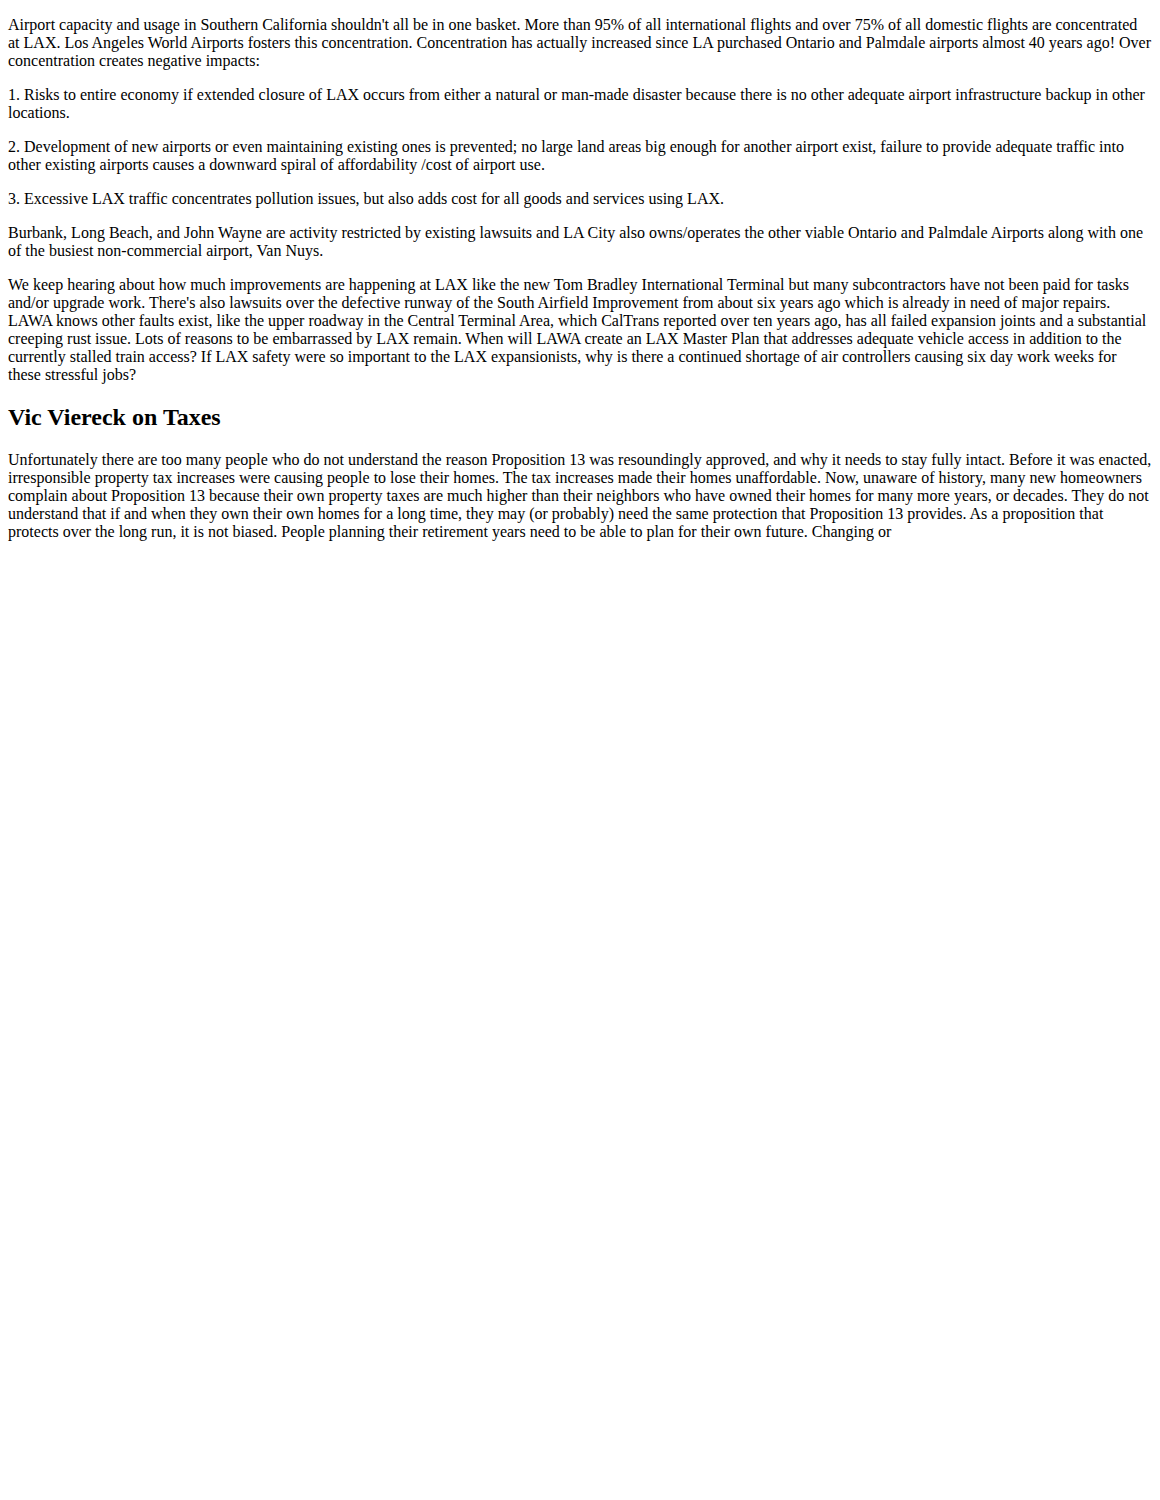Airport capacity and usage in Southern California shouldn't all be in one basket. More than 95% of all international flights and over 75% of all domestic flights are concentrated at LAX. Los Angeles World Airports fosters this concentration. Concentration has actually increased since LA purchased Ontario and Palmdale airports almost 40 years ago! Over concentration creates negative impacts:
1. Risks to entire economy if extended closure of LAX occurs from either a natural or man-made disaster because there is no other adequate airport infrastructure backup in other locations.
2. Development of new airports or even maintaining existing ones is prevented; no large land areas big enough for another airport exist, failure to provide adequate traffic into other existing airports causes a downward spiral of affordability /cost of airport use.
3. Excessive LAX traffic concentrates pollution issues, but also adds cost for all goods and services using LAX.
Burbank, Long Beach, and John Wayne are activity restricted by existing lawsuits and LA City also owns/operates the other viable Ontario and Palmdale Airports along with one of the busiest non-commercial airport, Van Nuys.
We keep hearing about how much improvements are happening at LAX like the new Tom Bradley International Terminal but many subcontractors have not been paid for tasks and/or upgrade work. There's also lawsuits over the defective runway of the South Airfield Improvement from about six years ago which is already in need of major repairs. LAWA knows other faults exist, like the upper roadway in the Central Terminal Area, which CalTrans reported over ten years ago, has all failed expansion joints and a substantial creeping rust issue. Lots of reasons to be embarrassed by LAX remain. When will LAWA create an LAX Master Plan that addresses adequate vehicle access in addition to the currently stalled train access? If LAX safety were so important to the LAX expansionists, why is there a continued shortage of air controllers causing six day work weeks for these stressful jobs?
Vic Viereck on Taxes
Unfortunately there are too many people who do not understand the reason Proposition 13 was resoundingly approved, and why it needs to stay fully intact. Before it was enacted, irresponsible property tax increases were causing people to lose their homes. The tax increases made their homes unaffordable. Now, unaware of history, many new homeowners complain about Proposition 13 because their own property taxes are much higher than their neighbors who have owned their homes for many more years, or decades. They do not understand that if and when they own their own homes for a long time, they may (or probably) need the same protection that Proposition 13 provides. As a proposition that protects over the long run, it is not biased. People planning their retirement years need to be able to plan for their own future. Changing or